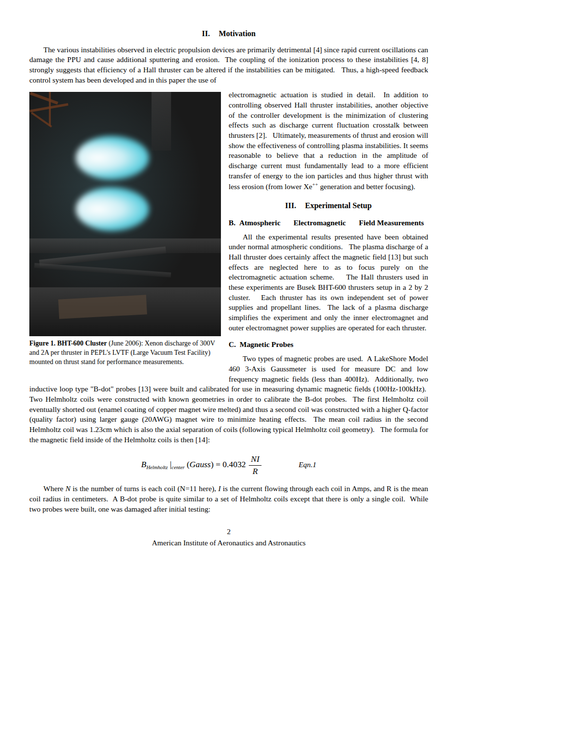II. Motivation
The various instabilities observed in electric propulsion devices are primarily detrimental [4] since rapid current oscillations can damage the PPU and cause additional sputtering and erosion. The coupling of the ionization process to these instabilities [4, 8] strongly suggests that efficiency of a Hall thruster can be altered if the instabilities can be mitigated. Thus, a high-speed feedback control system has been developed and in this paper the use of
Figure 1. BHT-600 Cluster (June 2006): Xenon discharge of 300V and 2A per thruster in PEPL's LVTF (Large Vacuum Test Facility) mounted on thrust stand for performance measurements.
electromagnetic actuation is studied in detail. In addition to controlling observed Hall thruster instabilities, another objective of the controller development is the minimization of clustering effects such as discharge current fluctuation crosstalk between thrusters [2]. Ultimately, measurements of thrust and erosion will show the effectiveness of controlling plasma instabilities. It seems reasonable to believe that a reduction in the amplitude of discharge current must fundamentally lead to a more efficient transfer of energy to the ion particles and thus higher thrust with less erosion (from lower Xe++ generation and better focusing).
III. Experimental Setup
B. Atmospheric Electromagnetic Field Measurements
All the experimental results presented have been obtained under normal atmospheric conditions. The plasma discharge of a Hall thruster does certainly affect the magnetic field [13] but such effects are neglected here to as to focus purely on the electromagnetic actuation scheme. The Hall thrusters used in these experiments are Busek BHT-600 thrusters setup in a 2 by 2 cluster. Each thruster has its own independent set of power supplies and propellant lines. The lack of a plasma discharge simplifies the experiment and only the inner electromagnet and outer electromagnet power supplies are operated for each thruster.
C. Magnetic Probes
Two types of magnetic probes are used. A LakeShore Model 460 3-Axis Gaussmeter is used for measure DC and low frequency magnetic fields (less than 400Hz). Additionally, two inductive loop type "B-dot" probes [13] were built and calibrated for use in measuring dynamic magnetic fields (100Hz-100kHz). Two Helmholtz coils were constructed with known geometries in order to calibrate the B-dot probes. The first Helmholtz coil eventually shorted out (enamel coating of copper magnet wire melted) and thus a second coil was constructed with a higher Q-factor (quality factor) using larger gauge (20AWG) magnet wire to minimize heating effects. The mean coil radius in the second Helmholtz coil was 1.23cm which is also the axial separation of coils (following typical Helmholtz coil geometry). The formula for the magnetic field inside of the Helmholtz coils is then [14]:
BHelmholtz |center (Gauss) = 0.4032 NI R Eqn.1
Where N is the number of turns is each coil (N=11 here), I is the current flowing through each coil in Amps, and R is the mean coil radius in centimeters. A B-dot probe is quite similar to a set of Helmholtz coils except that there is only a single coil. While two probes were built, one was damaged after initial testing:
2 American Institute of Aeronautics and Astronautics